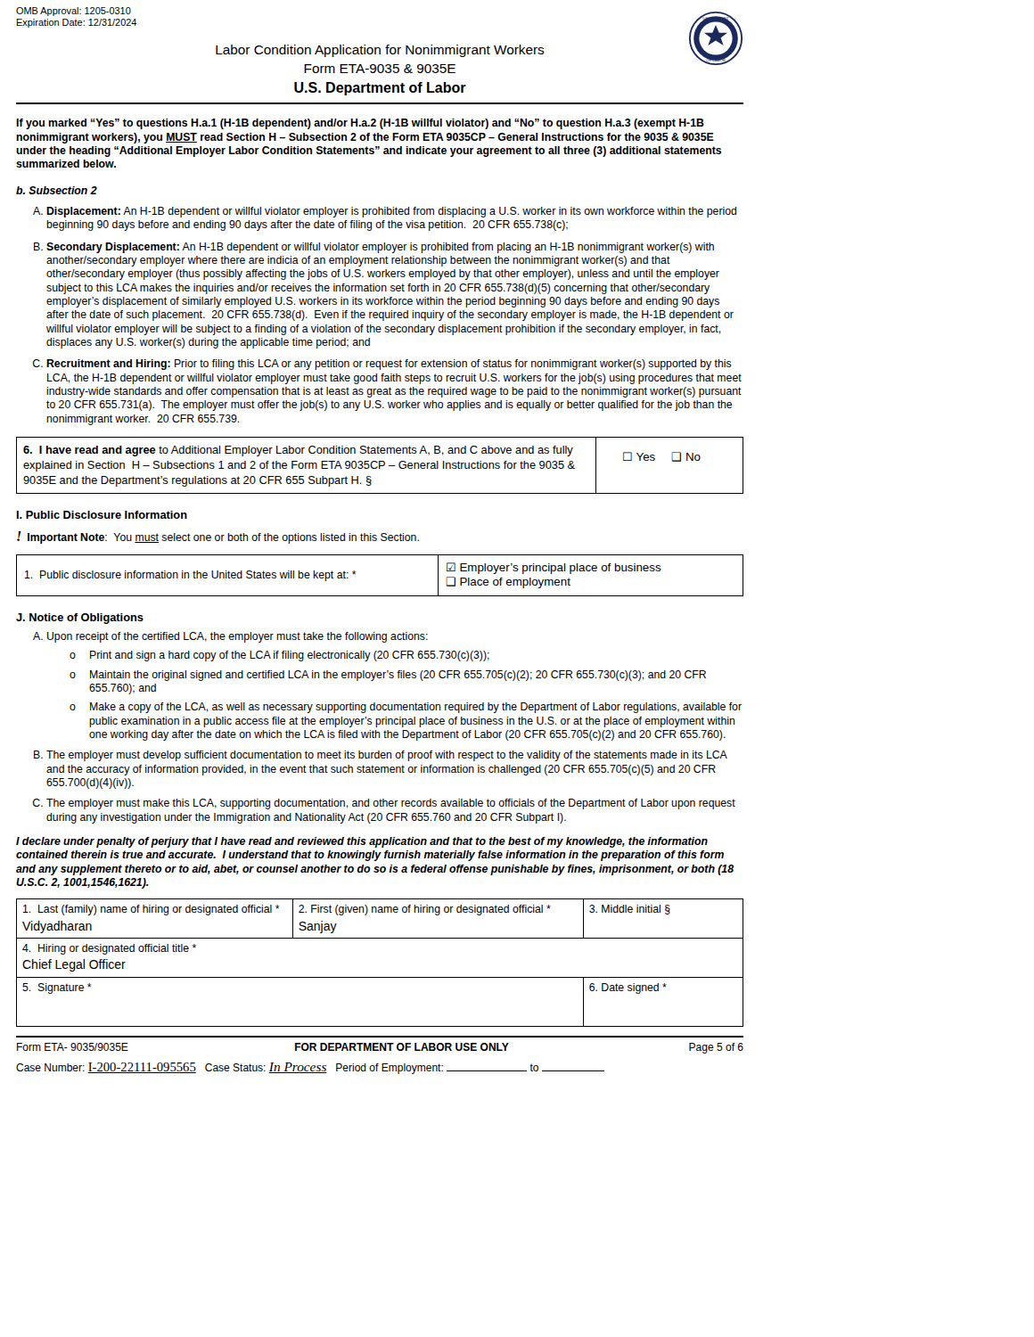OMB Approval: 1205-0310
Expiration Date: 12/31/2024
Labor Condition Application for Nonimmigrant Workers
Form ETA-9035 & 9035E
U.S. Department of Labor
DEPARTMENT OF LABOR
If you marked “Yes” to questions H.a.1 (H-1B dependent) and/or H.a.2 (H-1B willful violator) and “No” to question H.a.3 (exempt H-1B nonimmigrant workers), you MUST read Section H – Subsection 2 of the Form ETA 9035CP – General Instructions for the 9035 & 9035E under the heading “Additional Employer Labor Condition Statements” and indicate your agreement to all three (3) additional statements summarized below.
b. Subsection 2
Displacement: An H-1B dependent or willful violator employer is prohibited from displacing a U.S. worker in its own workforce within the period beginning 90 days before and ending 90 days after the date of filing of the visa petition. 20 CFR 655.738(c);
Secondary Displacement: An H-1B dependent or willful violator employer is prohibited from placing an H-1B nonimmigrant worker(s) with another/secondary employer where there are indicia of an employment relationship between the nonimmigrant worker(s) and that other/secondary employer (thus possibly affecting the jobs of U.S. workers employed by that other employer), unless and until the employer subject to this LCA makes the inquiries and/or receives the information set forth in 20 CFR 655.738(d)(5) concerning that other/secondary employer’s displacement of similarly employed U.S. workers in its workforce within the period beginning 90 days before and ending 90 days after the date of such placement. 20 CFR 655.738(d). Even if the required inquiry of the secondary employer is made, the H-1B dependent or willful violator employer will be subject to a finding of a violation of the secondary displacement prohibition if the secondary employer, in fact, displaces any U.S. worker(s) during the applicable time period; and
Recruitment and Hiring: Prior to filing this LCA or any petition or request for extension of status for nonimmigrant worker(s) supported by this LCA, the H-1B dependent or willful violator employer must take good faith steps to recruit U.S. workers for the job(s) using procedures that meet industry-wide standards and offer compensation that is at least as great as the required wage to be paid to the nonimmigrant worker(s) pursuant to 20 CFR 655.731(a). The employer must offer the job(s) to any U.S. worker who applies and is equally or better qualified for the job than the nonimmigrant worker. 20 CFR 655.739.
| 6. I have read and agree to Additional Employer Labor Condition Statements A, B, and C above and as fully explained in Section H – Subsections 1 and 2 of the Form ETA 9035CP – General Instructions for the 9035 & 9035E and the Department’s regulations at 20 CFR 655 Subpart H. § | ☐ Yes ❑ No |
I. Public Disclosure Information
!Important Note: You must select one or both of the options listed in this Section.
| 1. Public disclosure information in the United States will be kept at: * | ☑ Employer’s principal place of business ❑ Place of employment |
J. Notice of Obligations
Upon receipt of the certified LCA, the employer must take the following actions:
Print and sign a hard copy of the LCA if filing electronically (20 CFR 655.730(c)(3));
Maintain the original signed and certified LCA in the employer’s files (20 CFR 655.705(c)(2); 20 CFR 655.730(c)(3); and 20 CFR 655.760); and
Make a copy of the LCA, as well as necessary supporting documentation required by the Department of Labor regulations, available for public examination in a public access file at the employer’s principal place of business in the U.S. or at the place of employment within one working day after the date on which the LCA is filed with the Department of Labor (20 CFR 655.705(c)(2) and 20 CFR 655.760).
The employer must develop sufficient documentation to meet its burden of proof with respect to the validity of the statements made in its LCA and the accuracy of information provided, in the event that such statement or information is challenged (20 CFR 655.705(c)(5) and 20 CFR 655.700(d)(4)(iv)).
The employer must make this LCA, supporting documentation, and other records available to officials of the Department of Labor upon request during any investigation under the Immigration and Nationality Act (20 CFR 655.760 and 20 CFR Subpart I).
I declare under penalty of perjury that I have read and reviewed this application and that to the best of my knowledge, the information contained therein is true and accurate. I understand that to knowingly furnish materially false information in the preparation of this form and any supplement thereto or to aid, abet, or counsel another to do so is a federal offense punishable by fines, imprisonment, or both (18 U.S.C. 2, 1001,1546,1621).
| 1. Last (family) name of hiring or designated official * Vidyadharan | 2. First (given) name of hiring or designated official * Sanjay | 3. Middle initial § |
| 4. Hiring or designated official title * Chief Legal Officer |
| 5. Signature * | 6. Date signed * |
Form ETA- 9035/9035E
FOR DEPARTMENT OF LABOR USE ONLY
Page 5 of 6
Case Number: I-200-22111-095565 Case Status: In Process Period of Employment: to